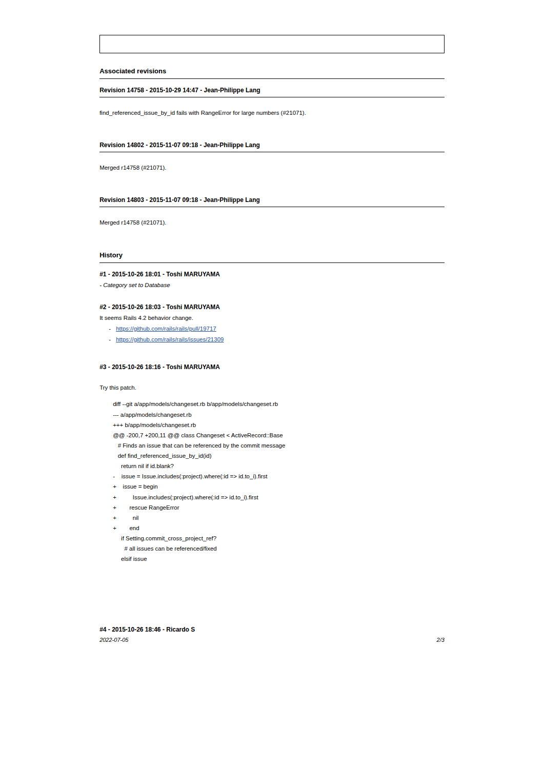Associated revisions
Revision 14758 - 2015-10-29 14:47 - Jean-Philippe Lang
find_referenced_issue_by_id fails with RangeError for large numbers (#21071).
Revision 14802 - 2015-11-07 09:18 - Jean-Philippe Lang
Merged r14758 (#21071).
Revision 14803 - 2015-11-07 09:18 - Jean-Philippe Lang
Merged r14758 (#21071).
History
#1 - 2015-10-26 18:01 - Toshi MARUYAMA
- Category set to Database
#2 - 2015-10-26 18:03 - Toshi MARUYAMA
It seems Rails 4.2 behavior change.
https://github.com/rails/rails/pull/19717
https://github.com/rails/rails/issues/21309
#3 - 2015-10-26 18:16 - Toshi MARUYAMA
Try this patch.
diff --git a/app/models/changeset.rb b/app/models/changeset.rb
--- a/app/models/changeset.rb
+++ b/app/models/changeset.rb
@@ -200,7 +200,11 @@ class Changeset < ActiveRecord::Base
# Finds an issue that can be referenced by the commit message
def find_referenced_issue_by_id(id)
return nil if id.blank?
- issue = Issue.includes(:project).where(:id => id.to_i).first
+ issue = begin
+ Issue.includes(:project).where(:id => id.to_i).first
+ rescue RangeError
+ nil
+ end
if Setting.commit_cross_project_ref?
# all issues can be referenced/fixed
elsif issue
#4 - 2015-10-26 18:46 - Ricardo S
2022-07-05 2/3